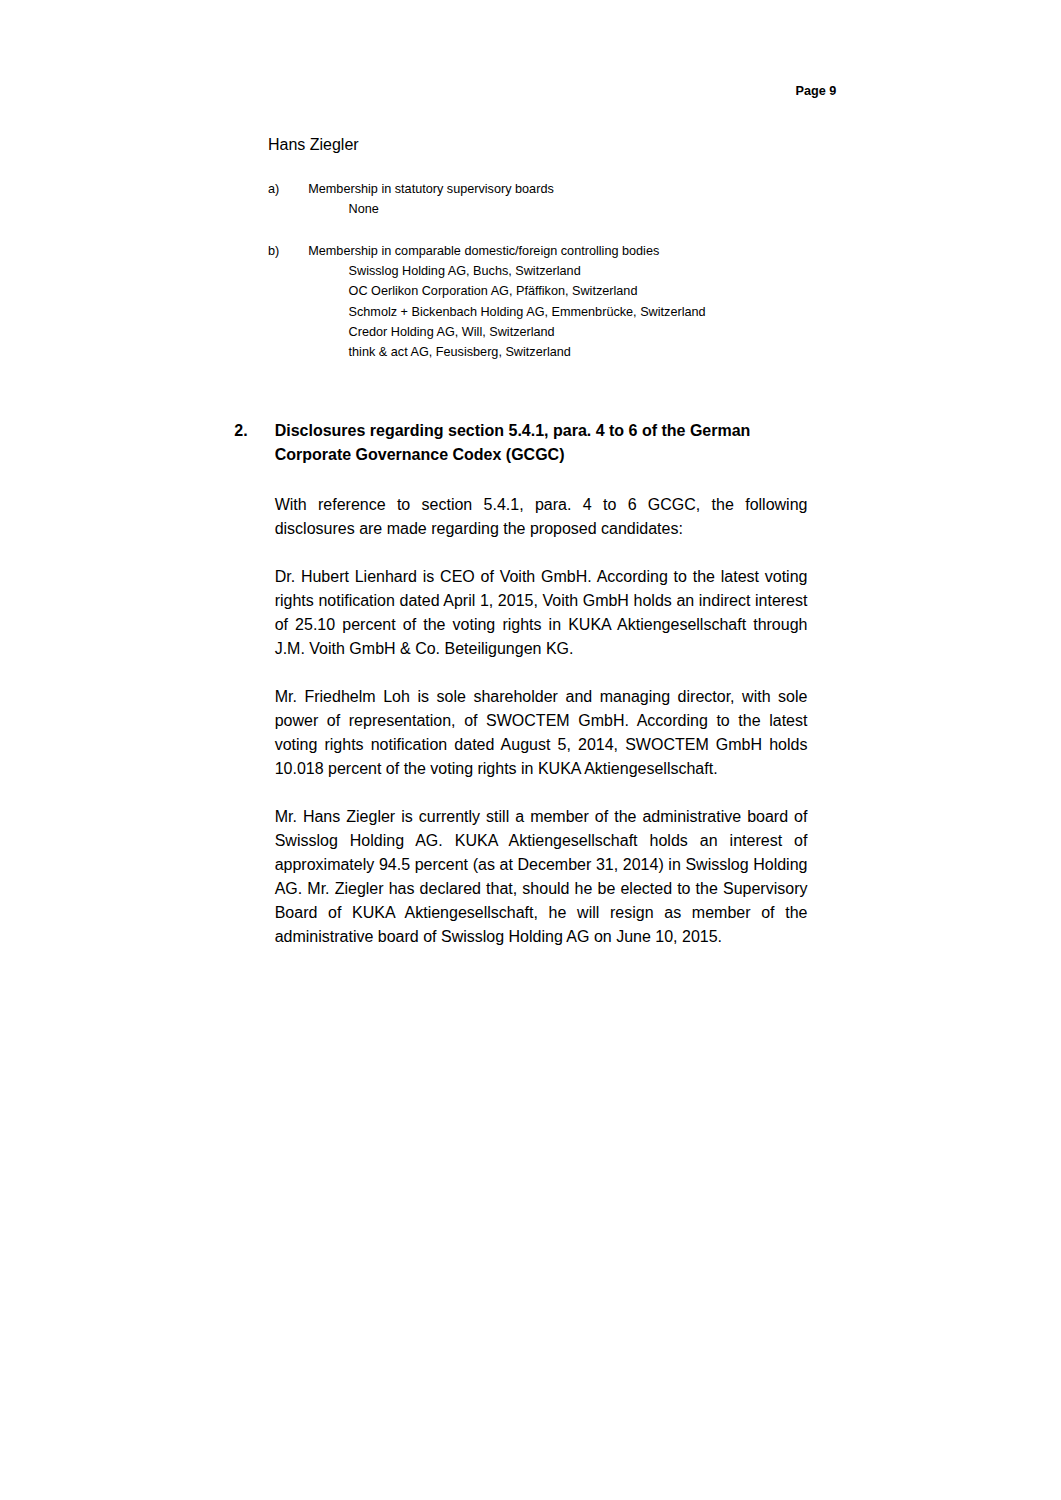Page 9
Hans Ziegler
a)
Membership in statutory supervisory boards
None
b)
Membership in comparable domestic/foreign controlling bodies
Swisslog Holding AG, Buchs, Switzerland
OC Oerlikon Corporation AG, Pfäffikon, Switzerland
Schmolz + Bickenbach Holding AG, Emmenbrücke, Switzerland
Credor Holding AG, Will, Switzerland
think & act AG, Feusisberg, Switzerland
2.
Disclosures regarding section 5.4.1, para. 4 to 6 of the German Corporate Governance Codex (GCGC)
With reference to section 5.4.1, para. 4 to 6 GCGC, the following disclosures are made regarding the proposed candidates:
Dr. Hubert Lienhard is CEO of Voith GmbH. According to the latest voting rights notification dated April 1, 2015, Voith GmbH holds an indirect interest of 25.10 percent of the voting rights in KUKA Aktiengesellschaft through J.M. Voith GmbH & Co. Beteiligungen KG.
Mr. Friedhelm Loh is sole shareholder and managing director, with sole power of representation, of SWOCTEM GmbH. According to the latest voting rights notification dated August 5, 2014, SWOCTEM GmbH holds 10.018 percent of the voting rights in KUKA Aktiengesellschaft.
Mr. Hans Ziegler is currently still a member of the administrative board of Swisslog Holding AG. KUKA Aktiengesellschaft holds an interest of approximately 94.5 percent (as at December 31, 2014) in Swisslog Holding AG. Mr. Ziegler has declared that, should he be elected to the Supervisory Board of KUKA Aktiengesellschaft, he will resign as member of the administrative board of Swisslog Holding AG on June 10, 2015.